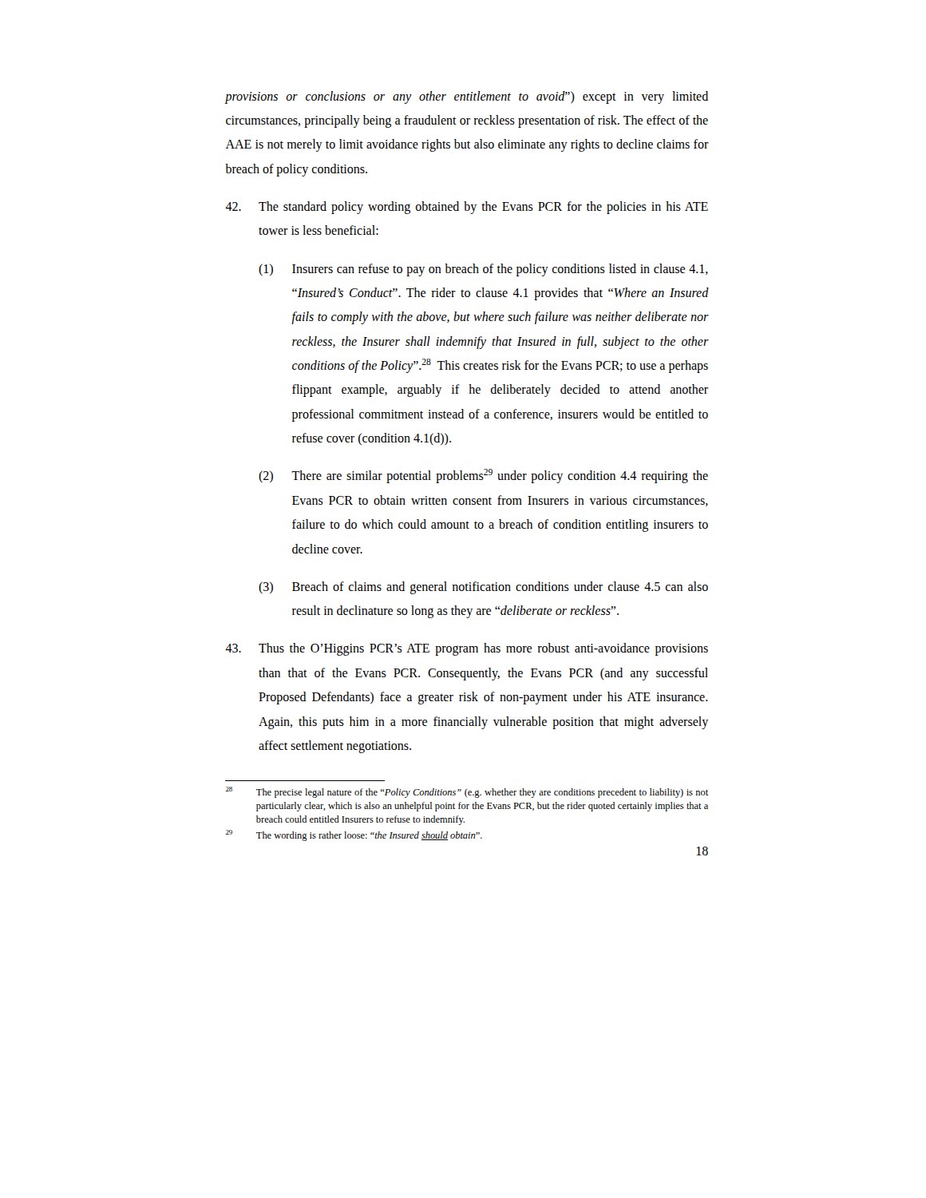provisions or conclusions or any other entitlement to avoid”) except in very limited circumstances, principally being a fraudulent or reckless presentation of risk. The effect of the AAE is not merely to limit avoidance rights but also eliminate any rights to decline claims for breach of policy conditions.
42.
The standard policy wording obtained by the Evans PCR for the policies in his ATE tower is less beneficial:
(1)
Insurers can refuse to pay on breach of the policy conditions listed in clause 4.1, “Insured’s Conduct”. The rider to clause 4.1 provides that “Where an Insured fails to comply with the above, but where such failure was neither deliberate nor reckless, the Insurer shall indemnify that Insured in full, subject to the other conditions of the Policy”.28 This creates risk for the Evans PCR; to use a perhaps flippant example, arguably if he deliberately decided to attend another professional commitment instead of a conference, insurers would be entitled to refuse cover (condition 4.1(d)).
(2)
There are similar potential problems29 under policy condition 4.4 requiring the Evans PCR to obtain written consent from Insurers in various circumstances, failure to do which could amount to a breach of condition entitling insurers to decline cover.
(3)
Breach of claims and general notification conditions under clause 4.5 can also result in declinature so long as they are “deliberate or reckless”.
43.
Thus the O’Higgins PCR’s ATE program has more robust anti-avoidance provisions than that of the Evans PCR. Consequently, the Evans PCR (and any successful Proposed Defendants) face a greater risk of non-payment under his ATE insurance. Again, this puts him in a more financially vulnerable position that might adversely affect settlement negotiations.
28
The precise legal nature of the “Policy Conditions” (e.g. whether they are conditions precedent to liability) is not particularly clear, which is also an unhelpful point for the Evans PCR, but the rider quoted certainly implies that a breach could entitled Insurers to refuse to indemnify.
29
The wording is rather loose: “the Insured should obtain”.
18